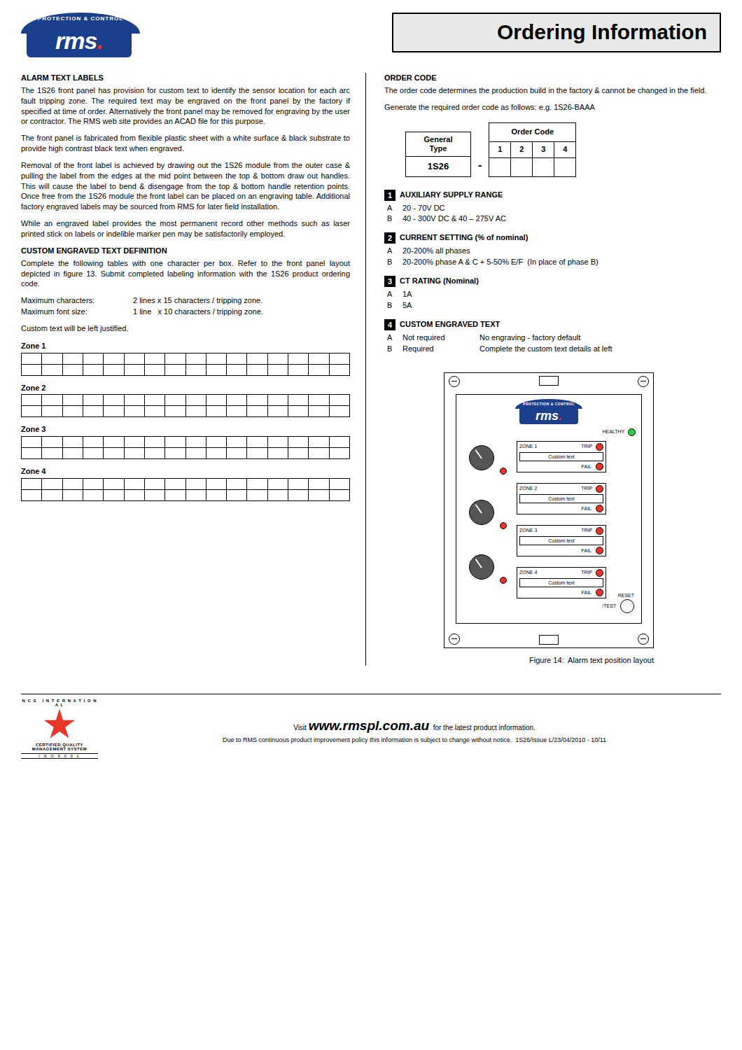PROTECTION & CONTROL
rms.
Ordering Information
Alarm Text Labels
The 1S26 front panel has provision for custom text to identify the sensor location for each arc fault tripping zone. The required text may be engraved on the front panel by the factory if specified at time of order. Alternatively the front panel may be removed for engraving by the user or contractor. The RMS web site provides an ACAD file for this purpose.
The front panel is fabricated from flexible plastic sheet with a white surface & black substrate to provide high contrast black text when engraved.
Removal of the front label is achieved by drawing out the 1S26 module from the outer case & pulling the label from the edges at the mid point between the top & bottom draw out handles. This will cause the label to bend & disengage from the top & bottom handle retention points. Once free from the 1S26 module the front label can be placed on an engraving table. Additional factory engraved labels may be sourced from RMS for later field installation.
While an engraved label provides the most permanent record other methods such as laser printed stick on labels or indelible marker pen may be satisfactorily employed.
Custom Engraved Text Definition
Complete the following tables with one character per box. Refer to the front panel layout depicted in figure 13. Submit completed labeling information with the 1S26 product ordering code.
Maximum characters:
2 lines x 15 characters / tripping zone.
Maximum font size:
1 line x 10 characters / tripping zone.
Custom text will be left justified.
Zone 1
Zone 2
Zone 3
Zone 4
Order Code
The order code determines the production build in the factory & cannot be changed in the field.
Generate the required order code as follows: e.g. 1S26-BAAA
General
Type
1S26
-
| Order Code |
| 1 | 2 | 3 | 4 |
1 AUXILIARY SUPPLY RANGE
A
20 - 70V DC
B
40 - 300V DC & 40 – 275V AC
2 CURRENT SETTING (% of nominal)
A
20-200% all phases
B
20-200% phase A & C + 5-50% E/F (In place of phase B)
3 CT RATING (Nominal)
A
1A
B
5A
4 CUSTOM ENGRAVED TEXT
A
Not required
No engraving - factory default
B
Required
Complete the custom text details at left
PROTECTION & CONTROL
rms.
HEALTHY
ZONE 1 TRIP
Custom text
FAIL
ZONE 2 TRIP
Custom text
FAIL
ZONE 3 TRIP
Custom text
FAIL
ZONE 4 TRIP
Custom text
FAIL
RESET
/TEST
Figure 14: Alarm text position layout
N C S I N T E R N A T I O N A L
CERTIFIED QUALITY
MANAGEMENT SYSTEM
I S O 9 0 0 1
Visit www.rmspl.com.au for the latest product information.
Due to RMS continuous product improvement policy this information is subject to change without notice. 1S26/Issue L/23/04/2010 - 10/11